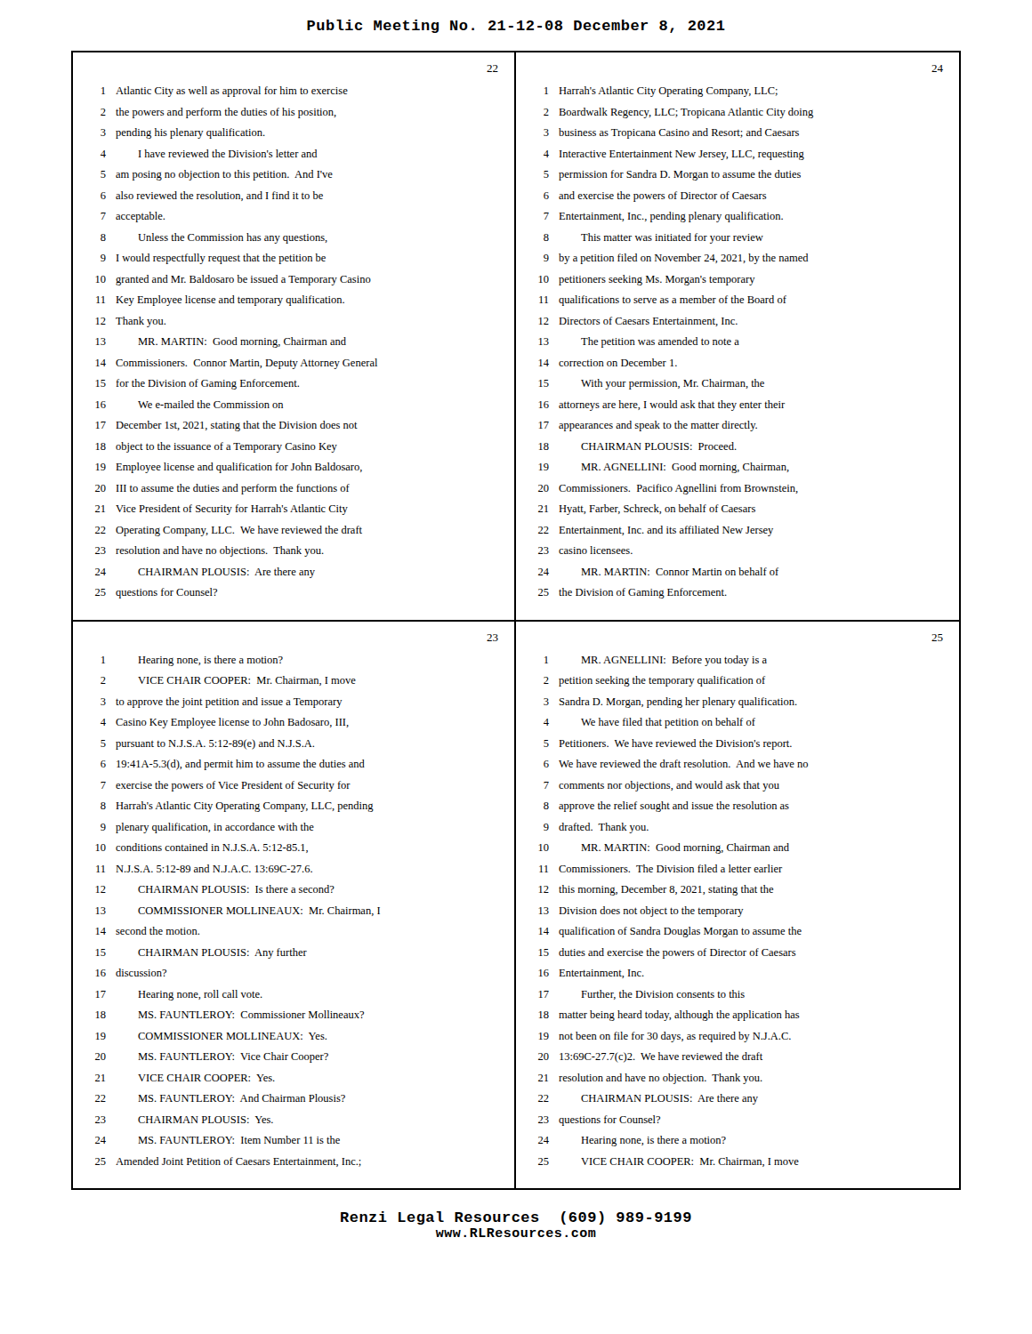Public Meeting No. 21-12-08 December 8, 2021
22
| 1 | Atlantic City as well as approval for him to exercise |
| 2 | the powers and perform the duties of his position, |
| 3 | pending his plenary qualification. |
| 4 | I have reviewed the Division's letter and |
| 5 | am posing no objection to this petition. And I've |
| 6 | also reviewed the resolution, and I find it to be |
| 7 | acceptable. |
| 8 | Unless the Commission has any questions, |
| 9 | I would respectfully request that the petition be |
| 10 | granted and Mr. Baldosaro be issued a Temporary Casino |
| 11 | Key Employee license and temporary qualification. |
| 12 | Thank you. |
| 13 | MR. MARTIN: Good morning, Chairman and |
| 14 | Commissioners. Connor Martin, Deputy Attorney General |
| 15 | for the Division of Gaming Enforcement. |
| 16 | We e-mailed the Commission on |
| 17 | December 1st, 2021, stating that the Division does not |
| 18 | object to the issuance of a Temporary Casino Key |
| 19 | Employee license and qualification for John Baldosaro, |
| 20 | III to assume the duties and perform the functions of |
| 21 | Vice President of Security for Harrah's Atlantic City |
| 22 | Operating Company, LLC. We have reviewed the draft |
| 23 | resolution and have no objections. Thank you. |
| 24 | CHAIRMAN PLOUSIS: Are there any |
| 25 | questions for Counsel? |
24
| 1 | Harrah's Atlantic City Operating Company, LLC; |
| 2 | Boardwalk Regency, LLC; Tropicana Atlantic City doing |
| 3 | business as Tropicana Casino and Resort; and Caesars |
| 4 | Interactive Entertainment New Jersey, LLC, requesting |
| 5 | permission for Sandra D. Morgan to assume the duties |
| 6 | and exercise the powers of Director of Caesars |
| 7 | Entertainment, Inc., pending plenary qualification. |
| 8 | This matter was initiated for your review |
| 9 | by a petition filed on November 24, 2021, by the named |
| 10 | petitioners seeking Ms. Morgan's temporary |
| 11 | qualifications to serve as a member of the Board of |
| 12 | Directors of Caesars Entertainment, Inc. |
| 13 | The petition was amended to note a |
| 14 | correction on December 1. |
| 15 | With your permission, Mr. Chairman, the |
| 16 | attorneys are here, I would ask that they enter their |
| 17 | appearances and speak to the matter directly. |
| 18 | CHAIRMAN PLOUSIS: Proceed. |
| 19 | MR. AGNELLINI: Good morning, Chairman, |
| 20 | Commissioners. Pacifico Agnellini from Brownstein, |
| 21 | Hyatt, Farber, Schreck, on behalf of Caesars |
| 22 | Entertainment, Inc. and its affiliated New Jersey |
| 23 | casino licensees. |
| 24 | MR. MARTIN: Connor Martin on behalf of |
| 25 | the Division of Gaming Enforcement. |
23
| 1 | Hearing none, is there a motion? |
| 2 | VICE CHAIR COOPER: Mr. Chairman, I move |
| 3 | to approve the joint petition and issue a Temporary |
| 4 | Casino Key Employee license to John Badosaro, III, |
| 5 | pursuant to N.J.S.A. 5:12-89(e) and N.J.S.A. |
| 6 | 19:41A-5.3(d), and permit him to assume the duties and |
| 7 | exercise the powers of Vice President of Security for |
| 8 | Harrah's Atlantic City Operating Company, LLC, pending |
| 9 | plenary qualification, in accordance with the |
| 10 | conditions contained in N.J.S.A. 5:12-85.1, |
| 11 | N.J.S.A. 5:12-89 and N.J.A.C. 13:69C-27.6. |
| 12 | CHAIRMAN PLOUSIS: Is there a second? |
| 13 | COMMISSIONER MOLLINEAUX: Mr. Chairman, I |
| 14 | second the motion. |
| 15 | CHAIRMAN PLOUSIS: Any further |
| 16 | discussion? |
| 17 | Hearing none, roll call vote. |
| 18 | MS. FAUNTLEROY: Commissioner Mollineaux? |
| 19 | COMMISSIONER MOLLINEAUX: Yes. |
| 20 | MS. FAUNTLEROY: Vice Chair Cooper? |
| 21 | VICE CHAIR COOPER: Yes. |
| 22 | MS. FAUNTLEROY: And Chairman Plousis? |
| 23 | CHAIRMAN PLOUSIS: Yes. |
| 24 | MS. FAUNTLEROY: Item Number 11 is the |
| 25 | Amended Joint Petition of Caesars Entertainment, Inc.; |
25
| 1 | MR. AGNELLINI: Before you today is a |
| 2 | petition seeking the temporary qualification of |
| 3 | Sandra D. Morgan, pending her plenary qualification. |
| 4 | We have filed that petition on behalf of |
| 5 | Petitioners. We have reviewed the Division's report. |
| 6 | We have reviewed the draft resolution. And we have no |
| 7 | comments nor objections, and would ask that you |
| 8 | approve the relief sought and issue the resolution as |
| 9 | drafted. Thank you. |
| 10 | MR. MARTIN: Good morning, Chairman and |
| 11 | Commissioners. The Division filed a letter earlier |
| 12 | this morning, December 8, 2021, stating that the |
| 13 | Division does not object to the temporary |
| 14 | qualification of Sandra Douglas Morgan to assume the |
| 15 | duties and exercise the powers of Director of Caesars |
| 16 | Entertainment, Inc. |
| 17 | Further, the Division consents to this |
| 18 | matter being heard today, although the application has |
| 19 | not been on file for 30 days, as required by N.J.A.C. |
| 20 | 13:69C-27.7(c)2. We have reviewed the draft |
| 21 | resolution and have no objection. Thank you. |
| 22 | CHAIRMAN PLOUSIS: Are there any |
| 23 | questions for Counsel? |
| 24 | Hearing none, is there a motion? |
| 25 | VICE CHAIR COOPER: Mr. Chairman, I move |
Renzi Legal Resources (609) 989-9199
www.RLResources.com